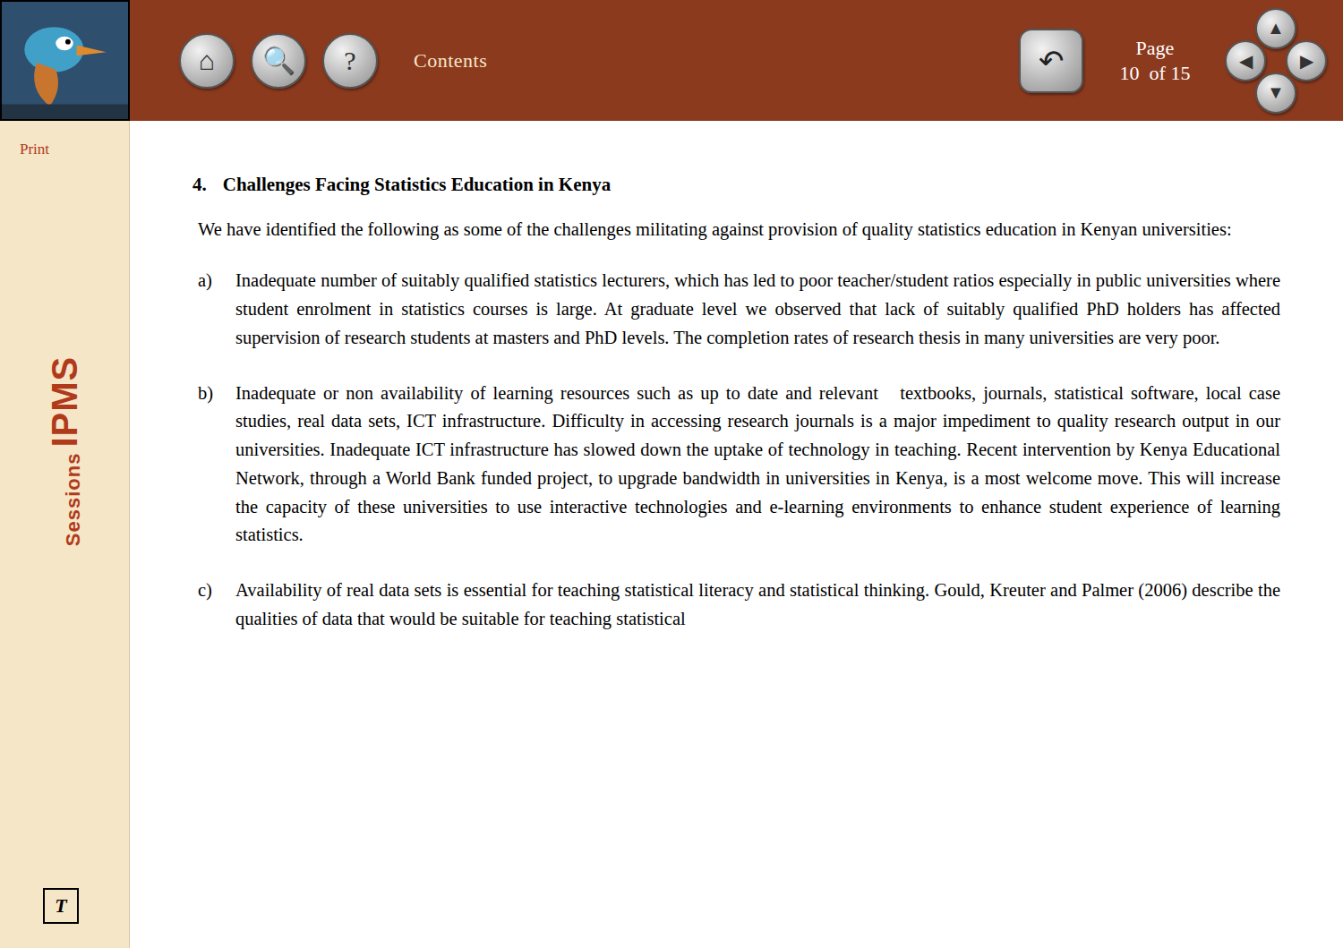⌂
🔍
?
Contents
↶
Page
10 of 15
▲
◀
▶
▼
Print
Sessions IPMS
T
4. Challenges Facing Statistics Education in Kenya
We have identified the following as some of the challenges militating against provision of quality statistics education in Kenyan universities:
a) Inadequate number of suitably qualified statistics lecturers, which has led to poor teacher/student ratios especially in public universities where student enrolment in statistics courses is large. At graduate level we observed that lack of suitably qualified PhD holders has affected supervision of research students at masters and PhD levels. The completion rates of research thesis in many universities are very poor.
b) Inadequate or non availability of learning resources such as up to date and relevant textbooks, journals, statistical software, local case studies, real data sets, ICT infrastructure. Difficulty in accessing research journals is a major impediment to quality research output in our universities. Inadequate ICT infrastructure has slowed down the uptake of technology in teaching. Recent intervention by Kenya Educational Network, through a World Bank funded project, to upgrade bandwidth in universities in Kenya, is a most welcome move. This will increase the capacity of these universities to use interactive technologies and e-learning environments to enhance student experience of learning statistics.
c) Availability of real data sets is essential for teaching statistical literacy and statistical thinking. Gould, Kreuter and Palmer (2006) describe the qualities of data that would be suitable for teaching statistical